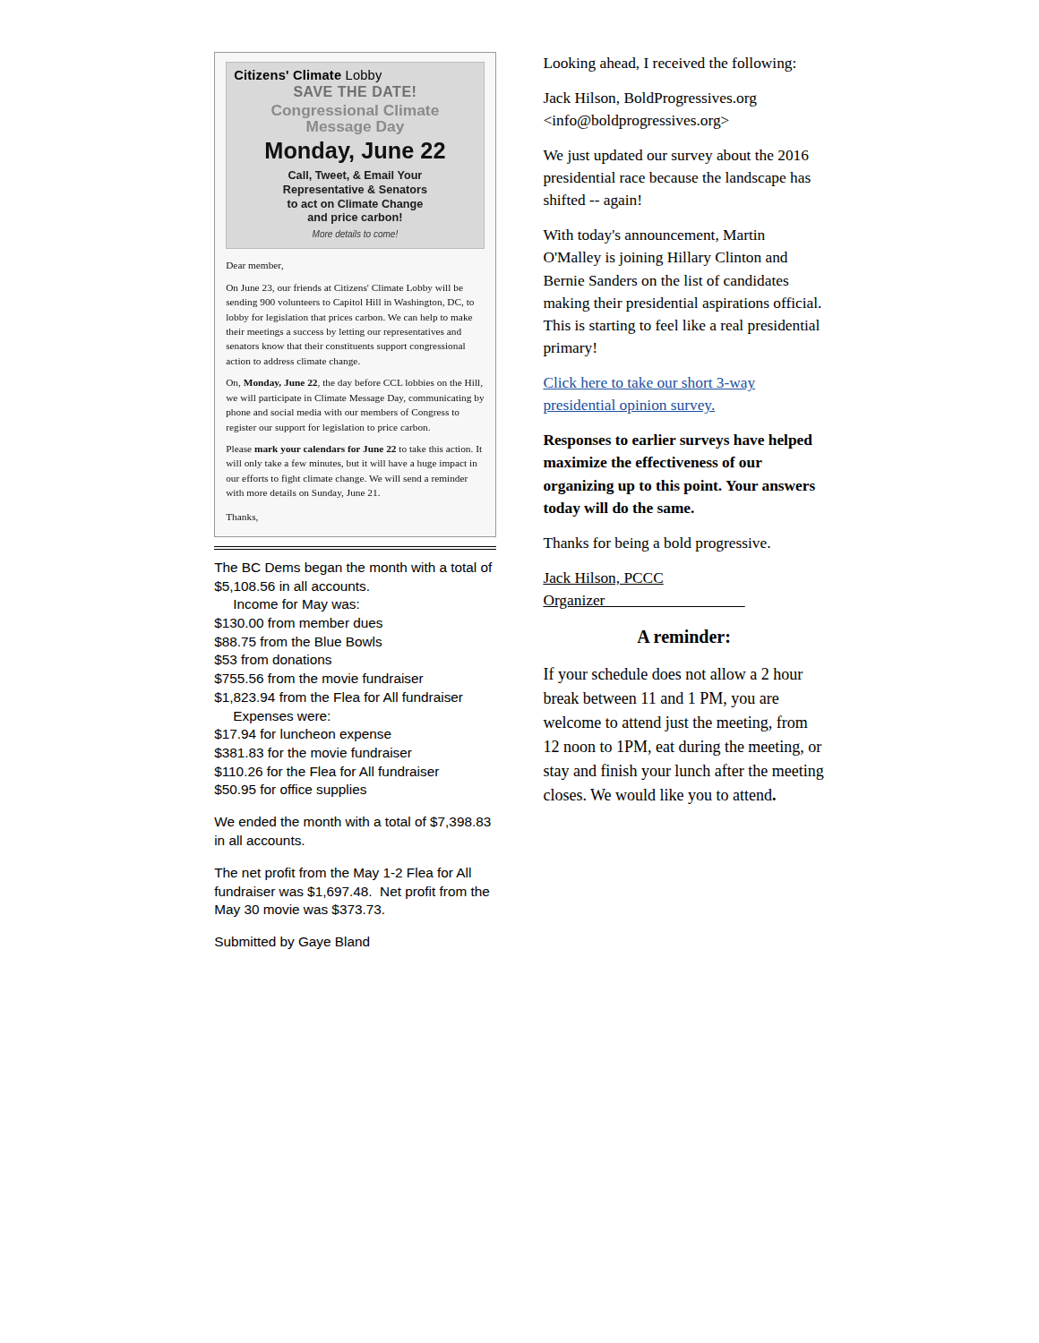Citizens' Climate Lobby
SAVE THE DATE!
Congressional Climate
Message Day
Monday, June 22
Call, Tweet, & Email Your
Representative & Senators
to act on Climate Change
and price carbon!
More details to come!
Dear member,
On June 23, our friends at Citizens' Climate Lobby will be sending 900 volunteers to Capitol Hill in Washington, DC, to lobby for legislation that prices carbon. We can help to make their meetings a success by letting our representatives and senators know that their constituents support congressional action to address climate change.
On, Monday, June 22, the day before CCL lobbies on the Hill, we will participate in Climate Message Day, communicating by phone and social media with our members of Congress to register our support for legislation to price carbon.
Please mark your calendars for June 22 to take this action. It will only take a few minutes, but it will have a huge impact in our efforts to fight climate change. We will send a reminder with more details on Sunday, June 21.
Thanks,
The BC Dems began the month with a total of $5,108.56 in all accounts.
Income for May was:
$130.00 from member dues
$88.75 from the Blue Bowls
$53 from donations
$755.56 from the movie fundraiser
$1,823.94 from the Flea for All fundraiser
Expenses were:
$17.94 for luncheon expense
$381.83 for the movie fundraiser
$110.26 for the Flea for All fundraiser
$50.95 for office supplies
We ended the month with a total of $7,398.83 in all accounts.
The net profit from the May 1-2 Flea for All fundraiser was $1,697.48. Net profit from the May 30 movie was $373.73.
Submitted by Gaye Bland
Looking ahead, I received the following:
Jack Hilson, BoldProgressives.org
<info@boldprogressives.org>
We just updated our survey about the 2016 presidential race because the landscape has shifted -- again!
With today's announcement, Martin O'Malley is joining Hillary Clinton and Bernie Sanders on the list of candidates making their presidential aspirations official. This is starting to feel like a real presidential primary!
Click here to take our short 3-way presidential opinion survey.
Responses to earlier surveys have helped maximize the effectiveness of our organizing up to this point. Your answers today will do the same.
Thanks for being a bold progressive.
Jack Hilson, PCCC Organizer__________________
A reminder:
If your schedule does not allow a 2 hour break between 11 and 1 PM, you are welcome to attend just the meeting, from 12 noon to 1PM, eat during the meeting, or stay and finish your lunch after the meeting closes. We would like you to attend.